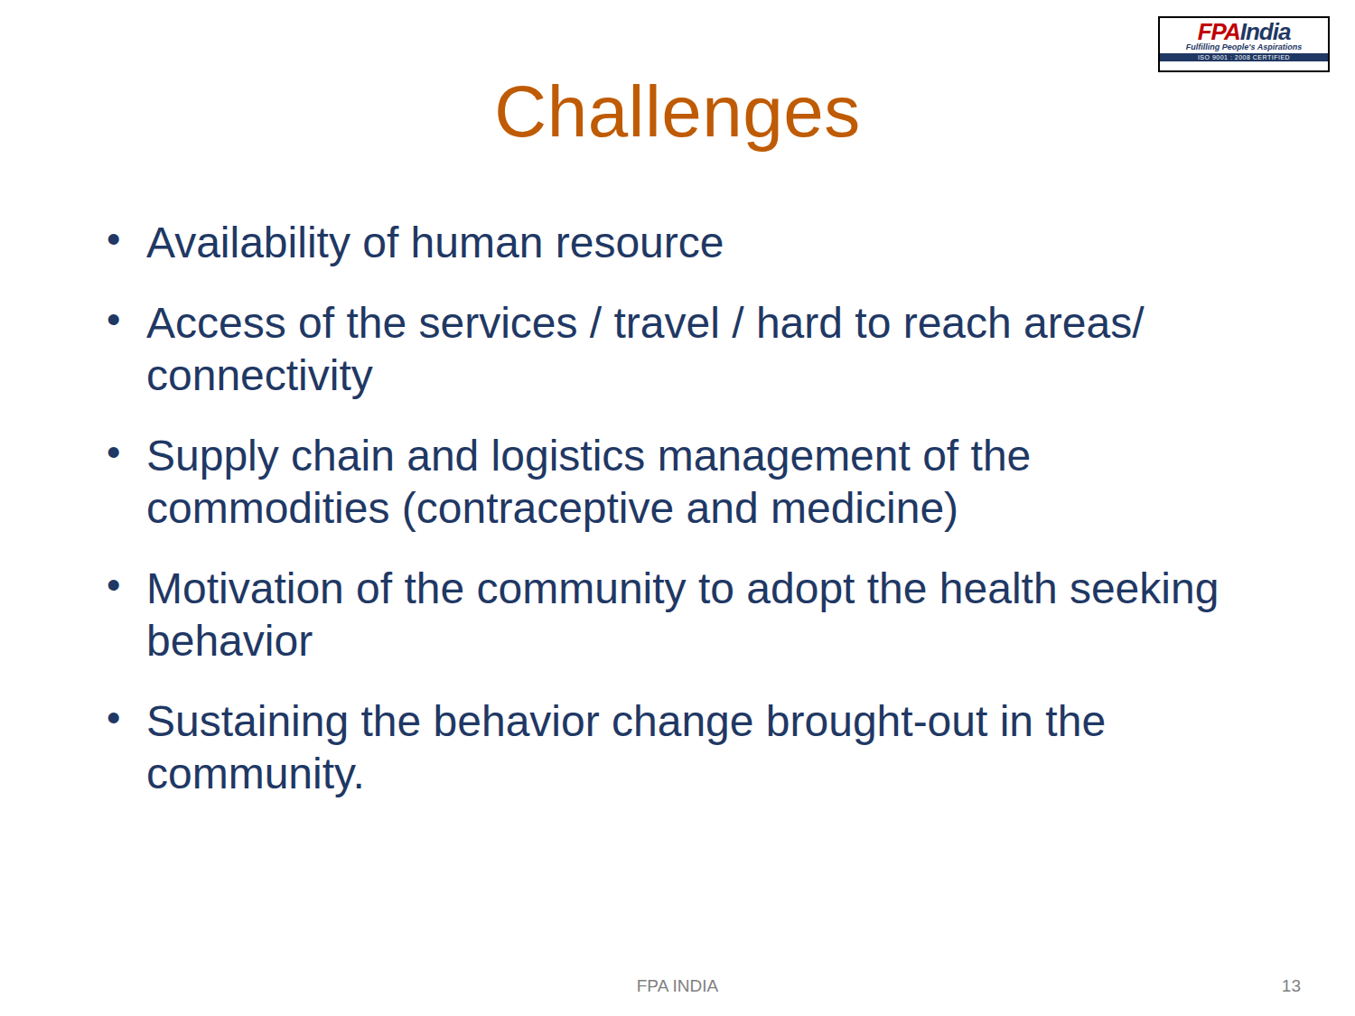FPAIndia
Fulfilling People's Aspirations
ISO 9001 : 2008 CERTIFIED
Challenges
Availability of human resource
Access of the services / travel / hard to reach areas/ connectivity
Supply chain and logistics management of the commodities (contraceptive and medicine)
Motivation of the community to adopt the health seeking behavior
Sustaining the behavior change brought-out in the community.
FPA INDIA
13